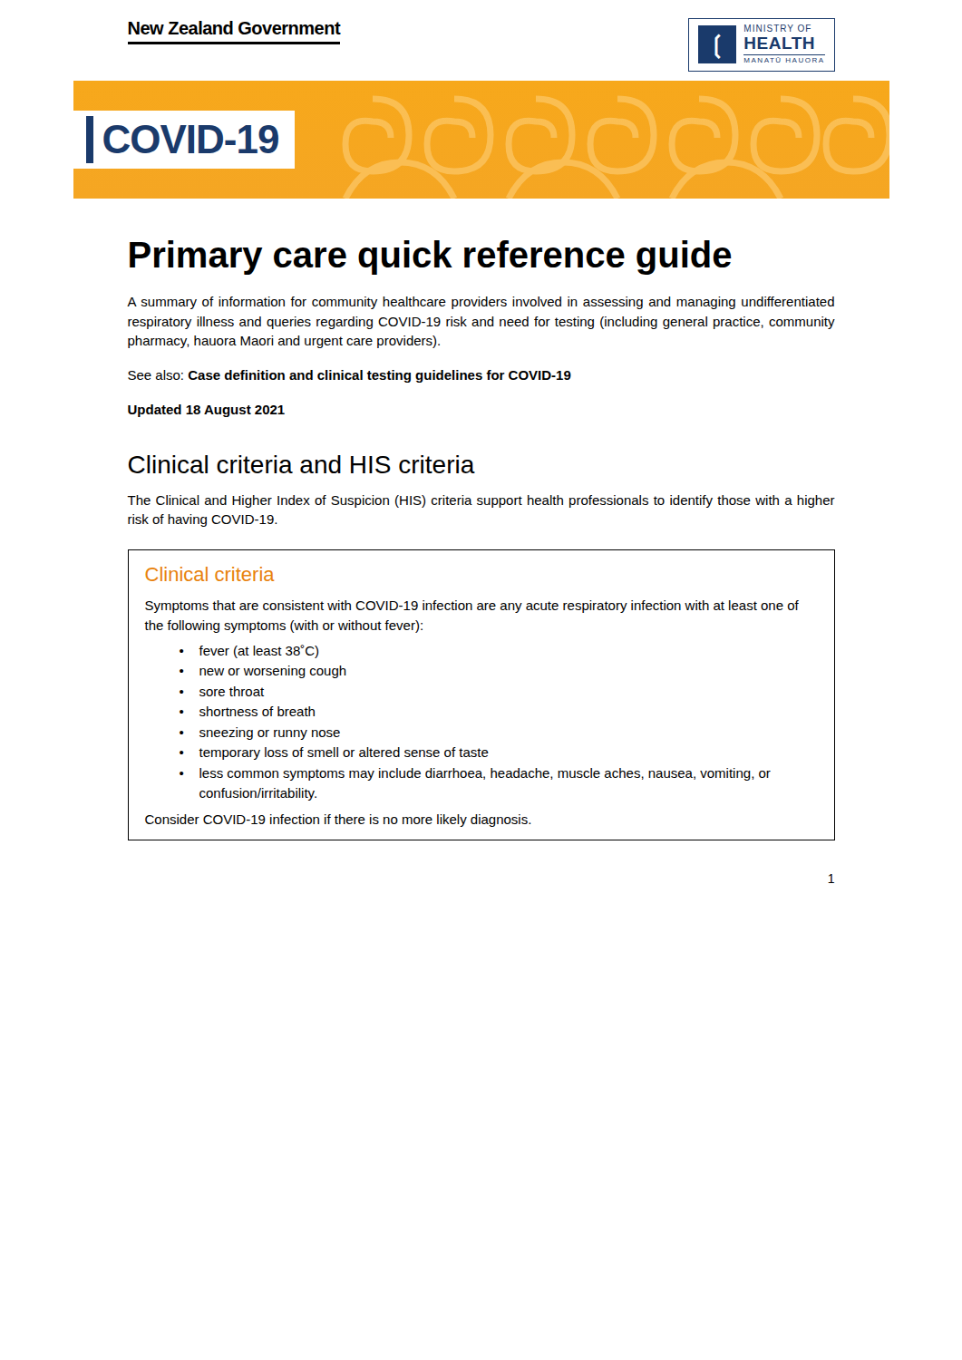New Zealand Government
❲
MINISTRY OF
HEALTH
MANATŪ HAUORA
COVID-19
Primary care quick reference guide
A summary of information for community healthcare providers involved in assessing and managing undifferentiated respiratory illness and queries regarding COVID-19 risk and need for testing (including general practice, community pharmacy, hauora Maori and urgent care providers).
See also: Case definition and clinical testing guidelines for COVID-19
Updated 18 August 2021
Clinical criteria and HIS criteria
The Clinical and Higher Index of Suspicion (HIS) criteria support health professionals to identify those with a higher risk of having COVID-19.
Clinical criteria
Symptoms that are consistent with COVID-19 infection are any acute respiratory infection with at least one of the following symptoms (with or without fever):
fever (at least 38˚C)
new or worsening cough
sore throat
shortness of breath
sneezing or runny nose
temporary loss of smell or altered sense of taste
less common symptoms may include diarrhoea, headache, muscle aches, nausea, vomiting, or confusion/irritability.
Consider COVID-19 infection if there is no more likely diagnosis.
1